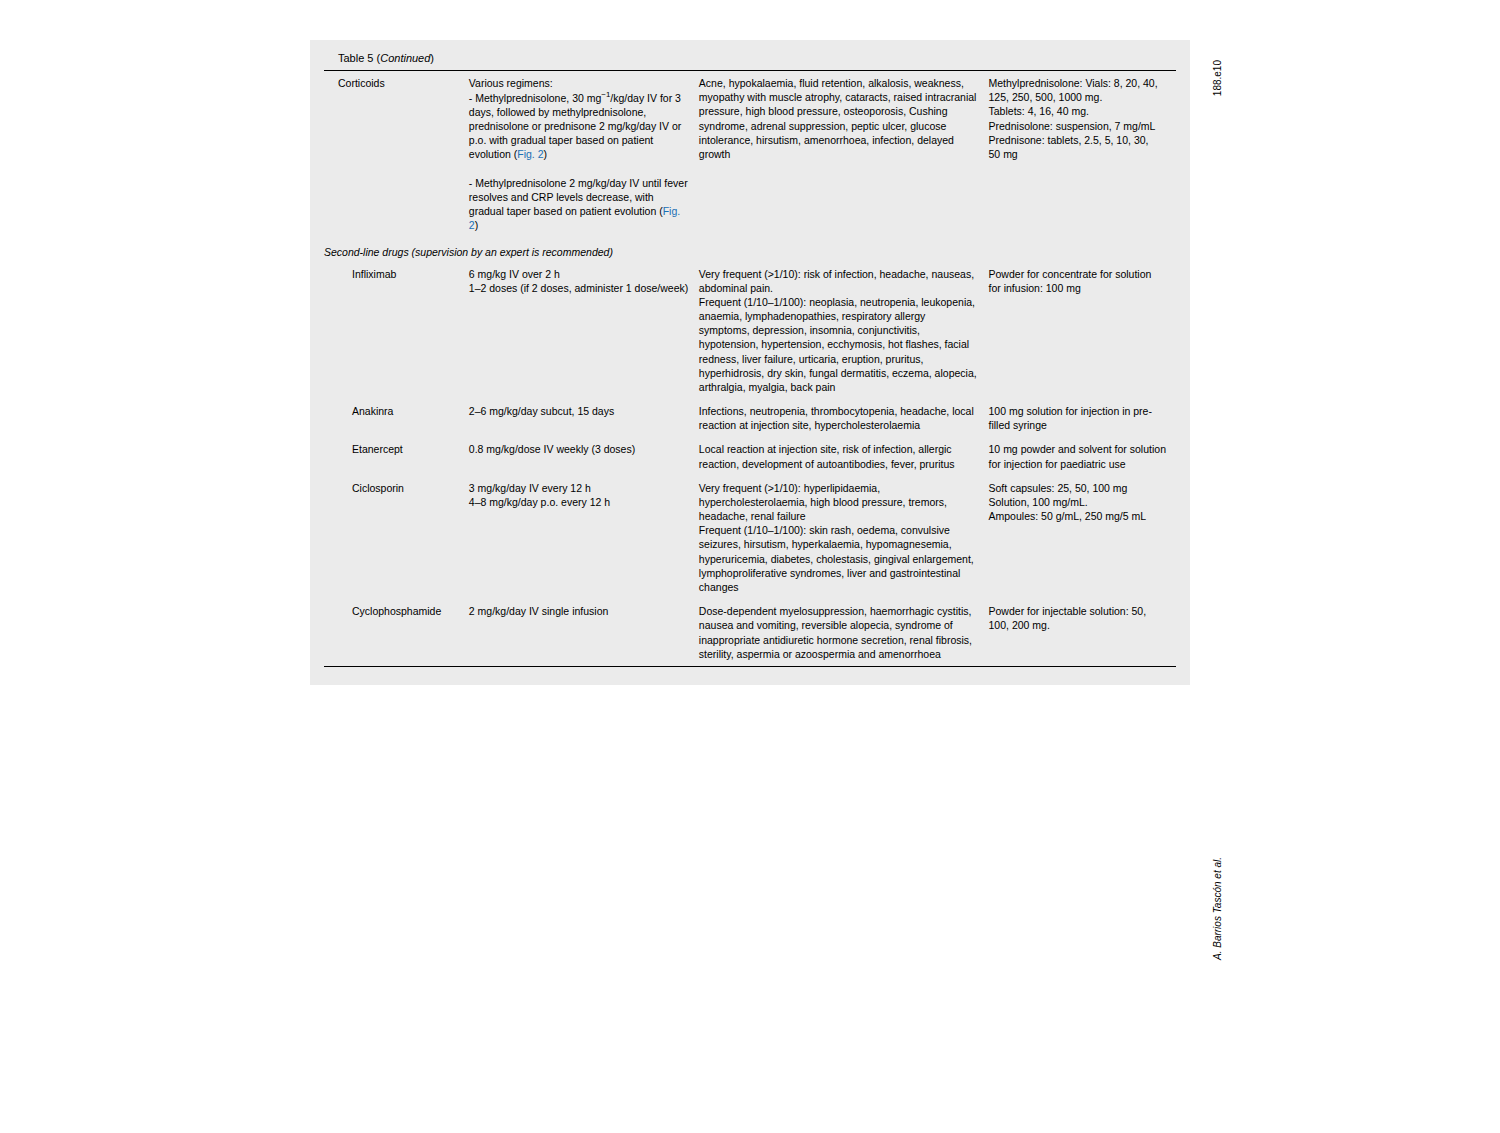188.e10
A. Barrios Tascón et al.
Table 5 (Continued)
| Corticoids | Various regimens: - Methylprednisolone, 30 mg −1 /kg/day IV for 3 days, followed by methylprednisolone, prednisolone or prednisone 2 mg/kg/day IV or p.o. with gradual taper based on patient evolution ( Fig. 2 ) - Methylprednisolone 2 mg/kg/day IV until fever resolves and CRP levels decrease, with gradual taper based on patient evolution ( Fig. 2 ) | Acne, hypokalaemia, fluid retention, alkalosis, weakness, myopathy with muscle atrophy, cataracts, raised intracranial pressure, high blood pressure, osteoporosis, Cushing syndrome, adrenal suppression, peptic ulcer, glucose intolerance, hirsutism, amenorrhoea, infection, delayed growth | Methylprednisolone: Vials: 8, 20, 40, 125, 250, 500, 1000 mg. Tablets: 4, 16, 40 mg. Prednisolone: suspension, 7 mg/mL Prednisone: tablets, 2.5, 5, 10, 30, 50 mg |
| Second-line drugs (supervision by an expert is recommended) |
| Infliximab | 6 mg/kg IV over 2 h 1–2 doses (if 2 doses, administer 1 dose/week) | Very frequent (>1/10): risk of infection, headache, nauseas, abdominal pain. Frequent (1/10–1/100): neoplasia, neutropenia, leukopenia, anaemia, lymphadenopathies, respiratory allergy symptoms, depression, insomnia, conjunctivitis, hypotension, hypertension, ecchymosis, hot flashes, facial redness, liver failure, urticaria, eruption, pruritus, hyperhidrosis, dry skin, fungal dermatitis, eczema, alopecia, arthralgia, myalgia, back pain | Powder for concentrate for solution for infusion: 100 mg |
| Anakinra | 2–6 mg/kg/day subcut, 15 days | Infections, neutropenia, thrombocytopenia, headache, local reaction at injection site, hypercholesterolaemia | 100 mg solution for injection in pre-filled syringe |
| Etanercept | 0.8 mg/kg/dose IV weekly (3 doses) | Local reaction at injection site, risk of infection, allergic reaction, development of autoantibodies, fever, pruritus | 10 mg powder and solvent for solution for injection for paediatric use |
| Ciclosporin | 3 mg/kg/day IV every 12 h 4–8 mg/kg/day p.o. every 12 h | Very frequent (>1/10): hyperlipidaemia, hypercholesterolaemia, high blood pressure, tremors, headache, renal failure Frequent (1/10–1/100): skin rash, oedema, convulsive seizures, hirsutism, hyperkalaemia, hypomagnesemia, hyperuricemia, diabetes, cholestasis, gingival enlargement, lymphoproliferative syndromes, liver and gastrointestinal changes | Soft capsules: 25, 50, 100 mg Solution, 100 mg/mL. Ampoules: 50 g/mL, 250 mg/5 mL |
| Cyclophosphamide | 2 mg/kg/day IV single infusion | Dose-dependent myelosuppression, haemorrhagic cystitis, nausea and vomiting, reversible alopecia, syndrome of inappropriate antidiuretic hormone secretion, renal fibrosis, sterility, aspermia or azoospermia and amenorrhoea | Powder for injectable solution: 50, 100, 200 mg. |